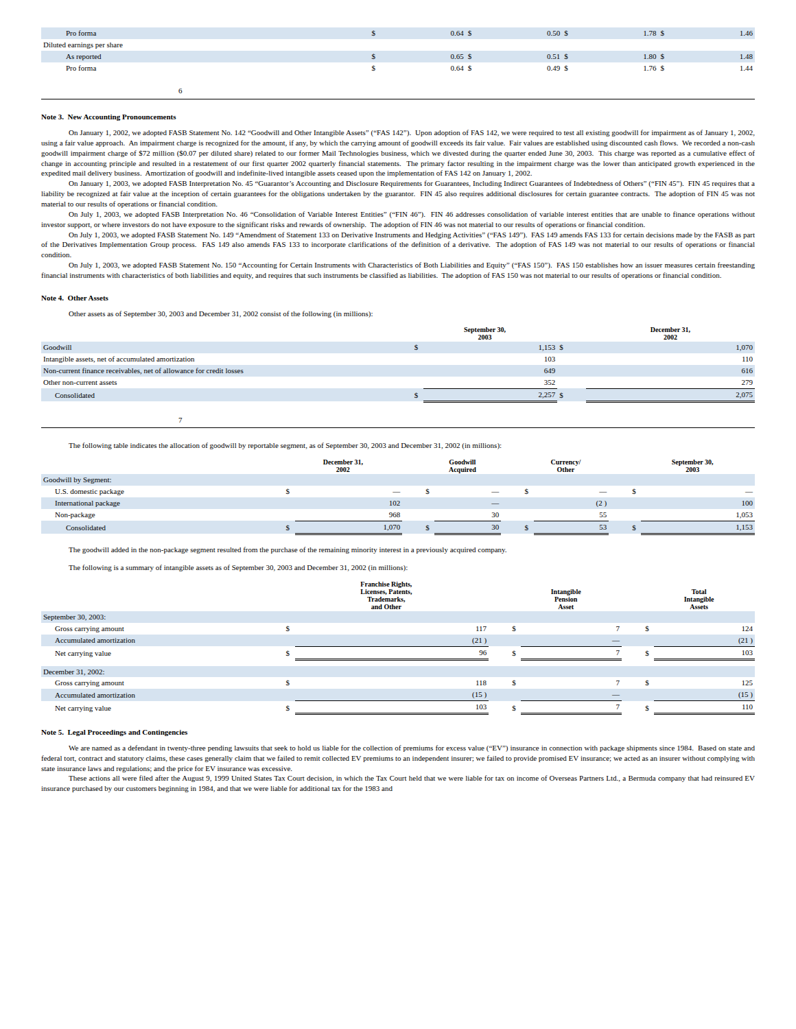| Pro forma | $ | 0.64 | $ | 0.50 | $ | 1.78 | $ | 1.46 |
| Diluted earnings per share | |
| As reported | $ | 0.65 | $ | 0.51 | $ | 1.80 | $ | 1.48 |
| Pro forma | $ | 0.64 | $ | 0.49 | $ | 1.76 | $ | 1.44 |
6
Note 3. New Accounting Pronouncements
On January 1, 2002, we adopted FASB Statement No. 142 “Goodwill and Other Intangible Assets” (“FAS 142”). Upon adoption of FAS 142, we were required to test all existing goodwill for impairment as of January 1, 2002, using a fair value approach. An impairment charge is recognized for the amount, if any, by which the carrying amount of goodwill exceeds its fair value. Fair values are established using discounted cash flows. We recorded a non-cash goodwill impairment charge of $72 million ($0.07 per diluted share) related to our former Mail Technologies business, which we divested during the quarter ended June 30, 2003. This charge was reported as a cumulative effect of change in accounting principle and resulted in a restatement of our first quarter 2002 quarterly financial statements. The primary factor resulting in the impairment charge was the lower than anticipated growth experienced in the expedited mail delivery business. Amortization of goodwill and indefinite-lived intangible assets ceased upon the implementation of FAS 142 on January 1, 2002.
On January 1, 2003, we adopted FASB Interpretation No. 45 “Guarantor’s Accounting and Disclosure Requirements for Guarantees, Including Indirect Guarantees of Indebtedness of Others” (“FIN 45”). FIN 45 requires that a liability be recognized at fair value at the inception of certain guarantees for the obligations undertaken by the guarantor. FIN 45 also requires additional disclosures for certain guarantee contracts. The adoption of FIN 45 was not material to our results of operations or financial condition.
On July 1, 2003, we adopted FASB Interpretation No. 46 “Consolidation of Variable Interest Entities” (“FIN 46”). FIN 46 addresses consolidation of variable interest entities that are unable to finance operations without investor support, or where investors do not have exposure to the significant risks and rewards of ownership. The adoption of FIN 46 was not material to our results of operations or financial condition.
On July 1, 2003, we adopted FASB Statement No. 149 “Amendment of Statement 133 on Derivative Instruments and Hedging Activities” (“FAS 149”). FAS 149 amends FAS 133 for certain decisions made by the FASB as part of the Derivatives Implementation Group process. FAS 149 also amends FAS 133 to incorporate clarifications of the definition of a derivative. The adoption of FAS 149 was not material to our results of operations or financial condition.
On July 1, 2003, we adopted FASB Statement No. 150 “Accounting for Certain Instruments with Characteristics of Both Liabilities and Equity” (“FAS 150”). FAS 150 establishes how an issuer measures certain freestanding financial instruments with characteristics of both liabilities and equity, and requires that such instruments be classified as liabilities. The adoption of FAS 150 was not material to our results of operations or financial condition.
Note 4. Other Assets
Other assets as of September 30, 2003 and December 31, 2002 consist of the following (in millions):
| | September 30, 2003 | | December 31, 2002 |
| Goodwill | $ | 1,153 | $ | 1,070 |
| Intangible assets, net of accumulated amortization | | 103 | | 110 |
| Non-current finance receivables, net of allowance for credit losses | | 649 | | 616 |
| Other non-current assets | | 352 | | 279 |
| Consolidated | $ | 2,257 | $ | 2,075 |
7
The following table indicates the allocation of goodwill by reportable segment, as of September 30, 2003 and December 31, 2002 (in millions):
| | December 31, 2002 | | Goodwill Acquired | | Currency/ Other | | September 30, 2003 |
| Goodwill by Segment: | |
| U.S. domestic package | $ | — | | $ | — | | $ | — | | $ | — |
| International package | | 102 | | | — | | | (2 ) | | | 100 |
| Non-package | | 968 | | | 30 | | | 55 | | | 1,053 |
| Consolidated | $ | 1,070 | | $ | 30 | | $ | 53 | | $ | 1,153 |
The goodwill added in the non-package segment resulted from the purchase of the remaining minority interest in a previously acquired company.
The following is a summary of intangible assets as of September 30, 2003 and December 31, 2002 (in millions):
| | Franchise Rights, Licenses, Patents, Trademarks, and Other | | Intangible Pension Asset | | Total Intangible Assets |
| September 30, 2003: | |
| Gross carrying amount | $ | 117 | | $ | 7 | | $ | 124 |
| Accumulated amortization | | (21 ) | | | — | | | (21 ) |
| Net carrying value | $ | 96 | | $ | 7 | | $ | 103 |
| December 31, 2002: | |
| Gross carrying amount | $ | 118 | | $ | 7 | | $ | 125 |
| Accumulated amortization | | (15 ) | | | — | | | (15 ) |
| Net carrying value | $ | 103 | | $ | 7 | | $ | 110 |
Note 5. Legal Proceedings and Contingencies
We are named as a defendant in twenty-three pending lawsuits that seek to hold us liable for the collection of premiums for excess value (“EV”) insurance in connection with package shipments since 1984. Based on state and federal tort, contract and statutory claims, these cases generally claim that we failed to remit collected EV premiums to an independent insurer; we failed to provide promised EV insurance; we acted as an insurer without complying with state insurance laws and regulations; and the price for EV insurance was excessive.
These actions all were filed after the August 9, 1999 United States Tax Court decision, in which the Tax Court held that we were liable for tax on income of Overseas Partners Ltd., a Bermuda company that had reinsured EV insurance purchased by our customers beginning in 1984, and that we were liable for additional tax for the 1983 and